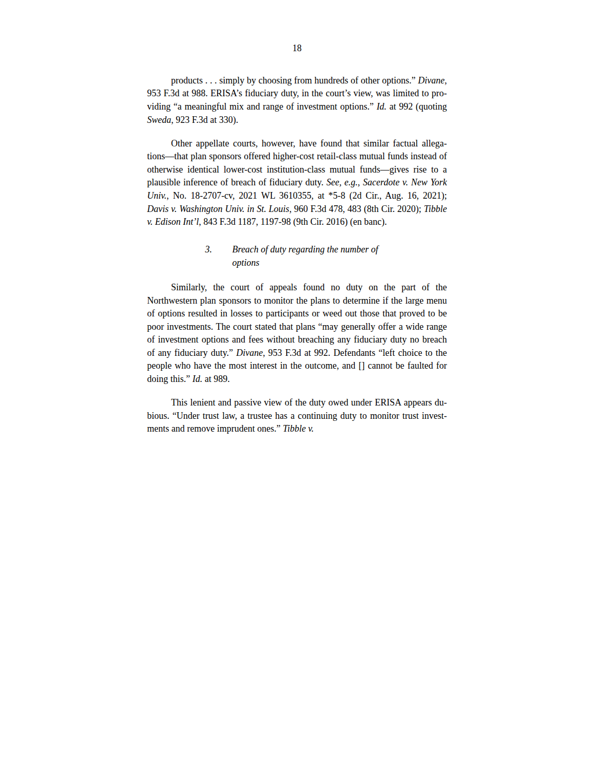18
products . . . simply by choosing from hundreds of other options.” Divane, 953 F.3d at 988. ERISA’s fiduciary duty, in the court’s view, was limited to providing “a meaningful mix and range of investment options.” Id. at 992 (quoting Sweda, 923 F.3d at 330).
Other appellate courts, however, have found that similar factual allegations—that plan sponsors offered higher-cost retail-class mutual funds instead of otherwise identical lower-cost institution-class mutual funds—gives rise to a plausible inference of breach of fiduciary duty. See, e.g., Sacerdote v. New York Univ., No. 18-2707-cv, 2021 WL 3610355, at *5-8 (2d Cir., Aug. 16, 2021); Davis v. Washington Univ. in St. Louis, 960 F.3d 478, 483 (8th Cir. 2020); Tibble v. Edison Int’l, 843 F.3d 1187, 1197-98 (9th Cir. 2016) (en banc).
3. Breach of duty regarding the number of options
Similarly, the court of appeals found no duty on the part of the Northwestern plan sponsors to monitor the plans to determine if the large menu of options resulted in losses to participants or weed out those that proved to be poor investments. The court stated that plans “may generally offer a wide range of investment options and fees without breaching any fiduciary duty no breach of any fiduciary duty.” Divane, 953 F.3d at 992. Defendants “left choice to the people who have the most interest in the outcome, and [] cannot be faulted for doing this.” Id. at 989.
This lenient and passive view of the duty owed under ERISA appears dubious. “Under trust law, a trustee has a continuing duty to monitor trust investments and remove imprudent ones.” Tibble v.